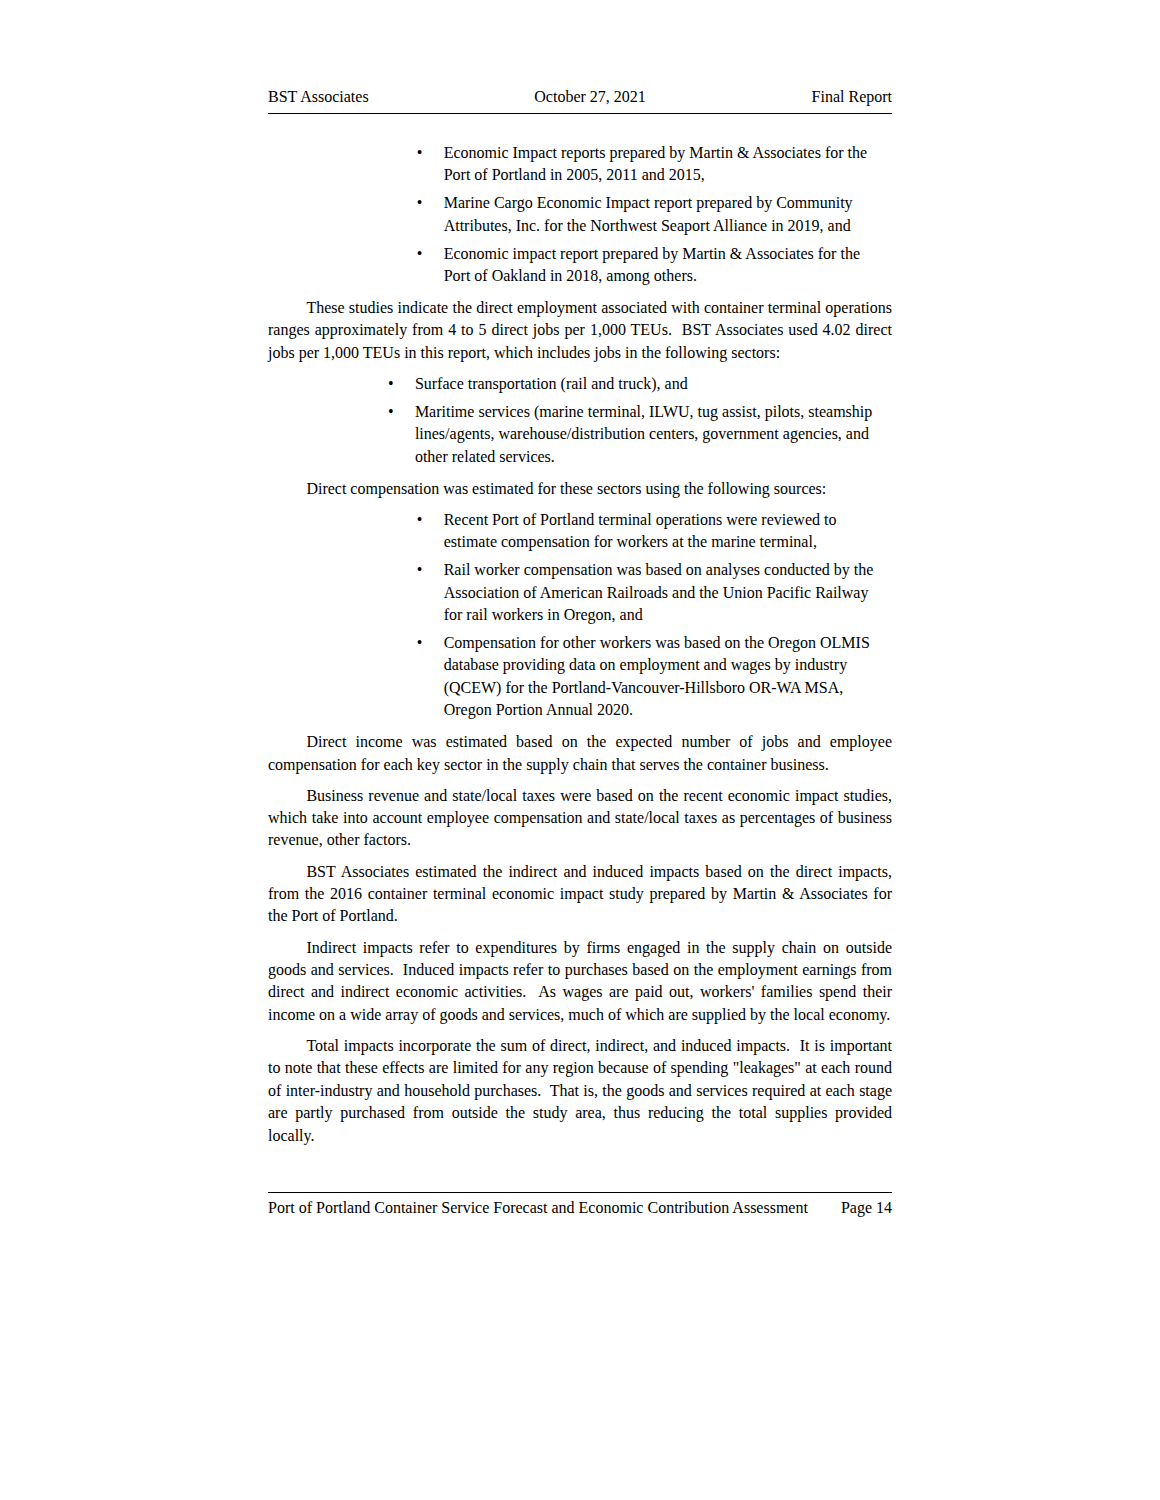BST Associates
October 27, 2021
Final Report
Economic Impact reports prepared by Martin & Associates for the Port of Portland in 2005, 2011 and 2015,
Marine Cargo Economic Impact report prepared by Community Attributes, Inc. for the Northwest Seaport Alliance in 2019, and
Economic impact report prepared by Martin & Associates for the Port of Oakland in 2018, among others.
These studies indicate the direct employment associated with container terminal operations ranges approximately from 4 to 5 direct jobs per 1,000 TEUs. BST Associates used 4.02 direct jobs per 1,000 TEUs in this report, which includes jobs in the following sectors:
Surface transportation (rail and truck), and
Maritime services (marine terminal, ILWU, tug assist, pilots, steamship lines/agents, warehouse/distribution centers, government agencies, and other related services.
Direct compensation was estimated for these sectors using the following sources:
Recent Port of Portland terminal operations were reviewed to estimate compensation for workers at the marine terminal,
Rail worker compensation was based on analyses conducted by the Association of American Railroads and the Union Pacific Railway for rail workers in Oregon, and
Compensation for other workers was based on the Oregon OLMIS database providing data on employment and wages by industry (QCEW) for the Portland-Vancouver-Hillsboro OR-WA MSA, Oregon Portion Annual 2020.
Direct income was estimated based on the expected number of jobs and employee compensation for each key sector in the supply chain that serves the container business.
Business revenue and state/local taxes were based on the recent economic impact studies, which take into account employee compensation and state/local taxes as percentages of business revenue, other factors.
BST Associates estimated the indirect and induced impacts based on the direct impacts, from the 2016 container terminal economic impact study prepared by Martin & Associates for the Port of Portland.
Indirect impacts refer to expenditures by firms engaged in the supply chain on outside goods and services. Induced impacts refer to purchases based on the employment earnings from direct and indirect economic activities. As wages are paid out, workers' families spend their income on a wide array of goods and services, much of which are supplied by the local economy.
Total impacts incorporate the sum of direct, indirect, and induced impacts. It is important to note that these effects are limited for any region because of spending "leakages" at each round of inter-industry and household purchases. That is, the goods and services required at each stage are partly purchased from outside the study area, thus reducing the total supplies provided locally.
Port of Portland Container Service Forecast and Economic Contribution Assessment
Page 14